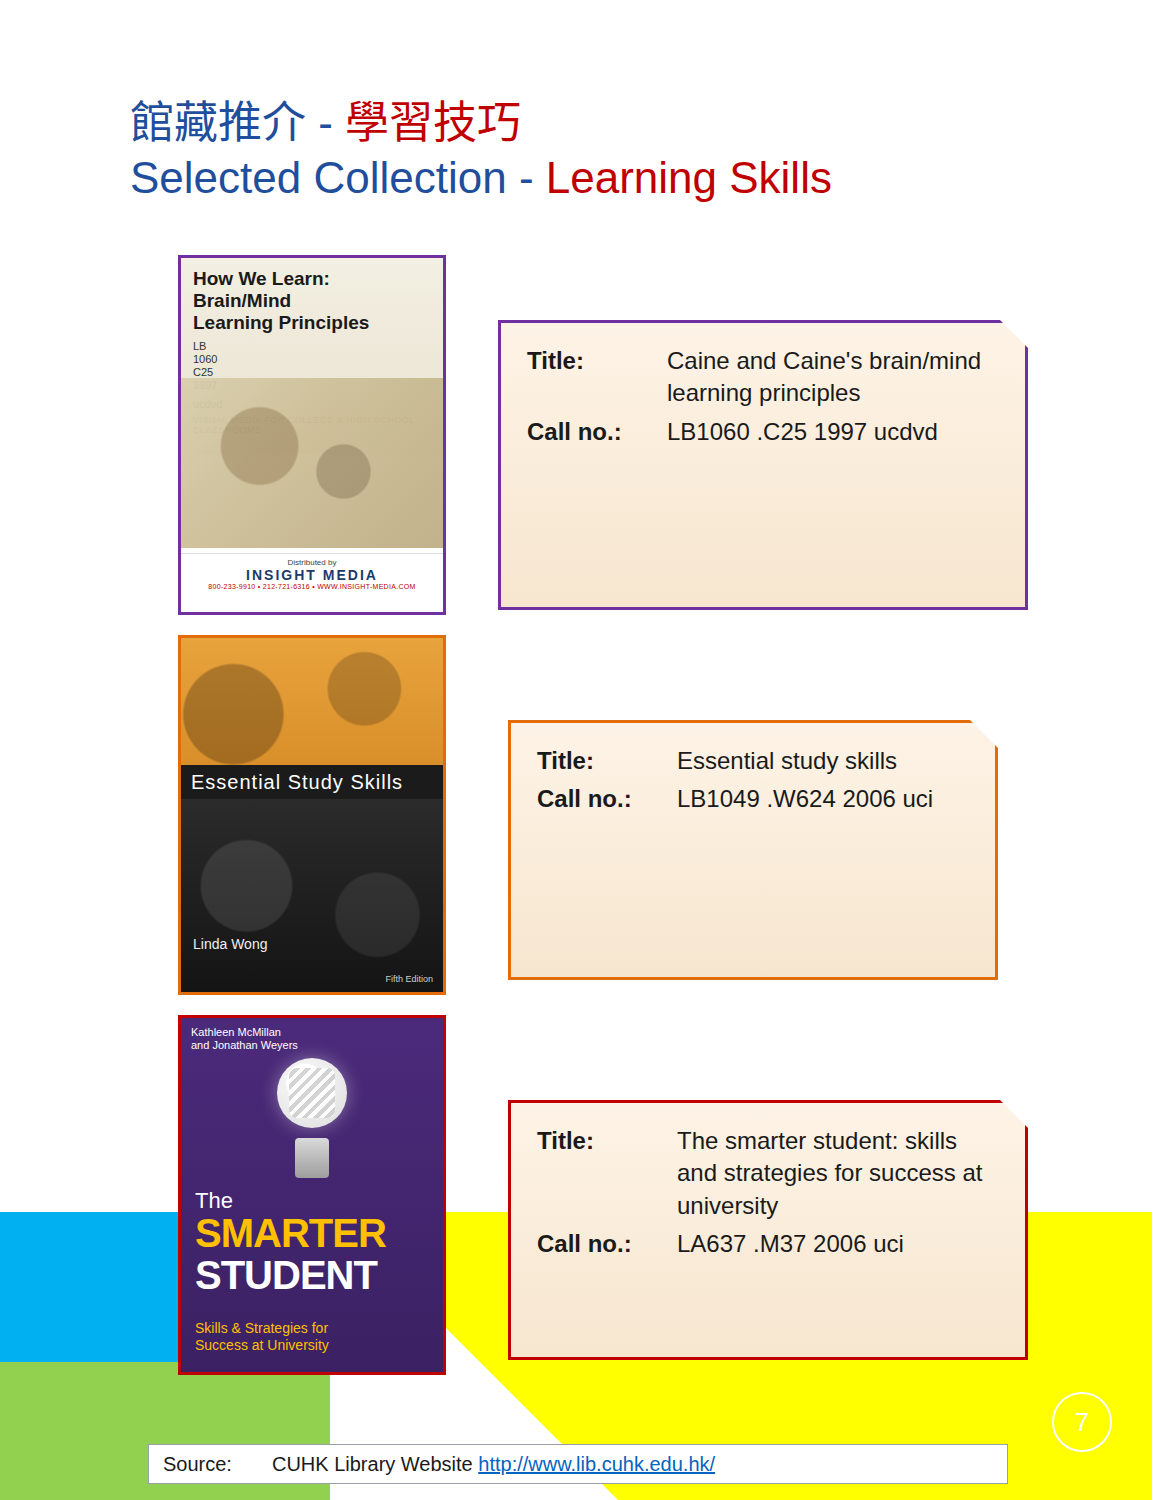館藏推介 - 學習技巧
Selected Collection - Learning Skills
How We Learn: Brain/Mind
Learning Principles
LB
1060
C25
1997
ucdvd
VISUAL MEDIA FOR COLLEGE & HIGH SCHOOL CLASSROOMS
Distributed by
INSIGHT MEDIA
800-233-9910 • 212-721-6316 • WWW.INSIGHT-MEDIA.COM
Title:
Caine and Caine's brain/mind learning principles
Call no.:
LB1060 .C25 1997 ucdvd
Essential Study Skills
Linda Wong
Fifth Edition
Title:
Essential study skills
Call no.:
LB1049 .W624 2006 uci
Kathleen McMillan
and Jonathan Weyers
The
SMARTER
STUDENT
Skills & Strategies for
Success at University
Title:
The smarter student: skills and strategies for success at university
Call no.:
LA637 .M37 2006 uci
7
Source: CUHK Library Website http://www.lib.cuhk.edu.hk/